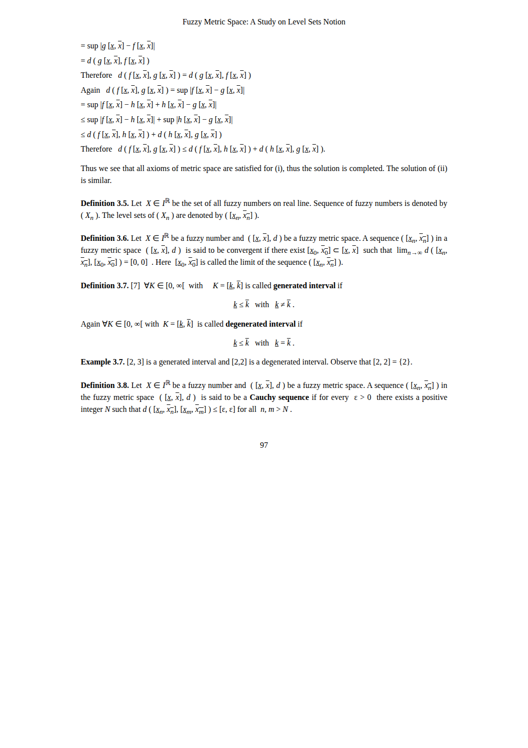Fuzzy Metric Space: A Study on Level Sets Notion
= sup |g [x, x] − f [x, x]|
= d ( g [x, x], f [x, x] )
Therefore d ( f [x, x], g [x, x] ) = d ( g [x, x], f [x, x] )
Again d ( f [x, x], g [x, x] ) = sup |f [x, x] − g [x, x]|
= sup |f [x, x] − h [x, x] + h [x, x] − g [x, x]|
≤ sup |f [x, x] − h [x, x]| + sup |h [x, x] − g [x, x]|
≤ d ( f [x, x], h [x, x] ) + d ( h [x, x], g [x, x] )
Therefore d ( f [x, x], g [x, x] ) ≤ d ( f [x, x], h [x, x] ) + d ( h [x, x], g [x, x] ).
Thus we see that all axioms of metric space are satisfied for (i), thus the solution is completed. The solution of (ii) is similar.
Definition 3.5. Let X ∈ Iℝ be the set of all fuzzy numbers on real line. Sequence of fuzzy numbers is denoted by ( Xn ). The level sets of ( Xn ) are denoted by ( [xn, xn] ).
Definition 3.6. Let X ∈ Iℝ be a fuzzy number and ( [x, x], d ) be a fuzzy metric space. A sequence ( [xn, xn] ) in a fuzzy metric space ( [x, x], d ) is said to be convergent if there exist [x0, x0] ⊂ [x, x] such that limn→∞ d ( [xn, xn], [x0, x0] ) = [0, 0] . Here [x0, x0] is called the limit of the sequence ( [xn, xn] ).
Definition 3.7. [7] ∀K ∈ [0, ∞[ with K = [k, k] is called generated interval if
k ≤ k with k ≠ k .
Again ∀K ∈ [0, ∞[ with K = [k, k] is called degenerated interval if
k ≤ k with k = k .
Example 3.7. [2, 3] is a generated interval and [2,2] is a degenerated interval. Observe that [2, 2] = {2}.
Definition 3.8. Let X ∈ Iℝ be a fuzzy number and ( [x, x], d ) be a fuzzy metric space. A sequence ( [xn, xn] ) in the fuzzy metric space ( [x, x], d ) is said to be a Cauchy sequence if for every ε > 0 there exists a positive integer N such that d ( [xn, xn], [xm, xm] ) ≤ [ε, ε] for all n, m > N .
97